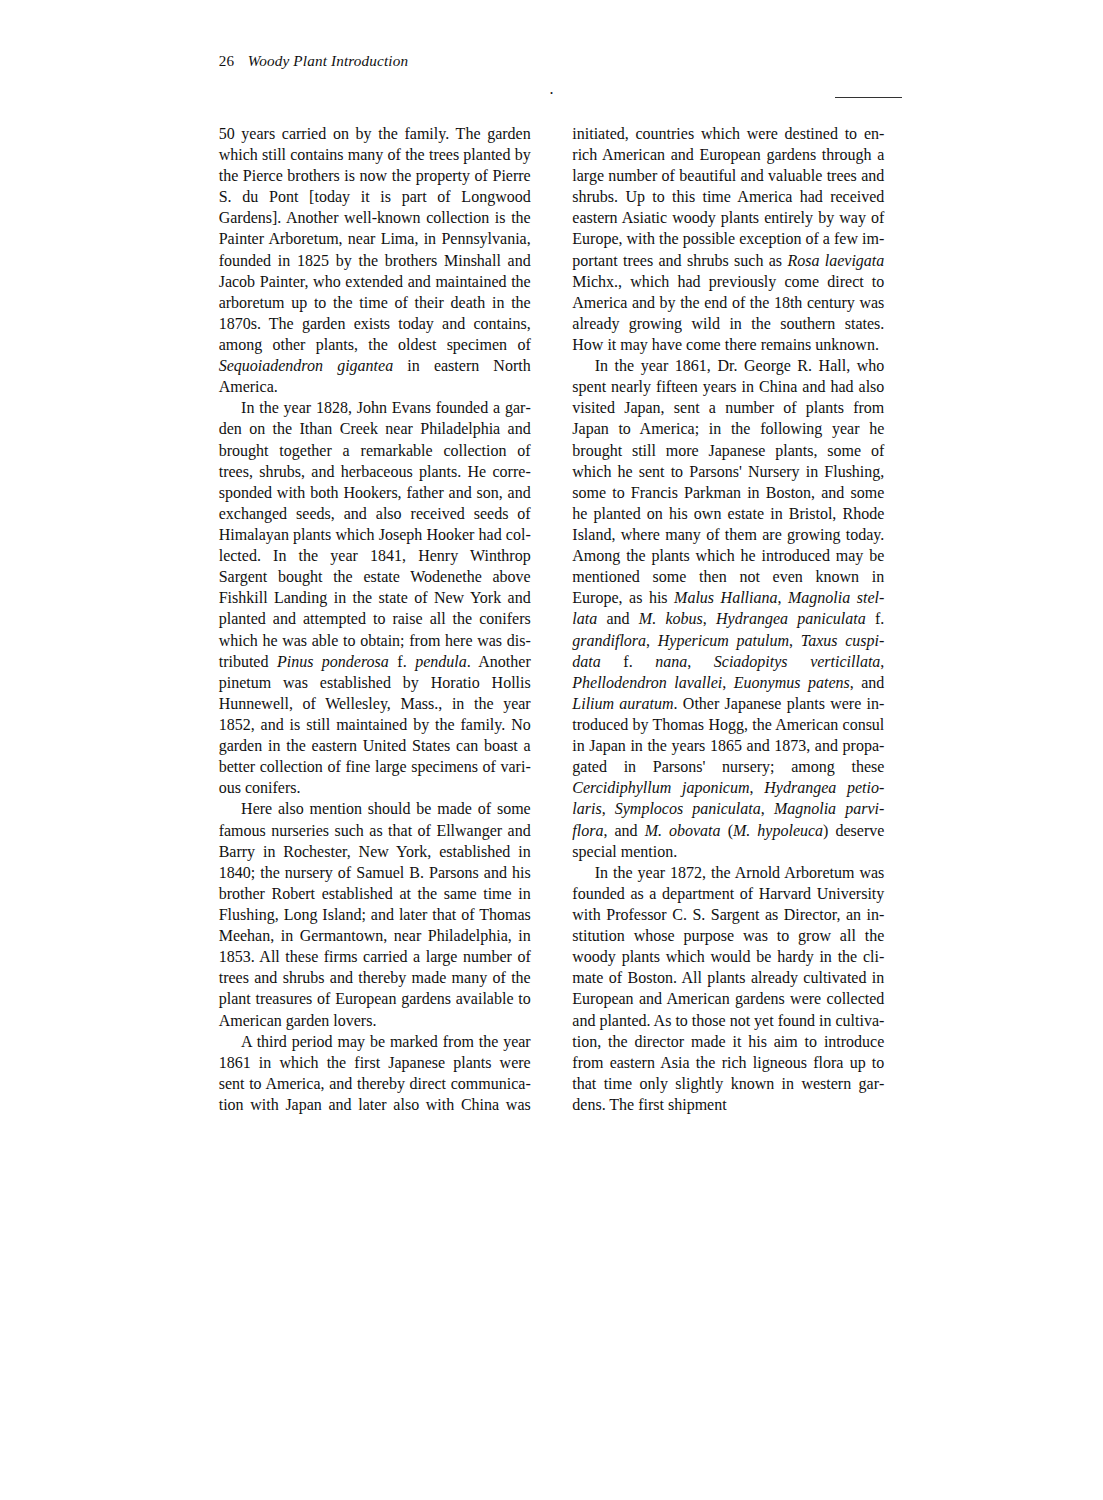26 Woody Plant Introduction
.
50 years carried on by the family. The garden which still contains many of the trees planted by the Pierce brothers is now the property of Pierre S. du Pont [today it is part of Longwood Gardens]. Another well-known collection is the Painter Arboretum, near Lima, in Pennsylvania, founded in 1825 by the brothers Minshall and Jacob Painter, who extended and maintained the arboretum up to the time of their death in the 1870s. The garden exists today and contains, among other plants, the oldest specimen of Sequoiadendron gigantea in eastern North America.
In the year 1828, John Evans founded a garden on the Ithan Creek near Philadelphia and brought together a remarkable collection of trees, shrubs, and herbaceous plants. He corresponded with both Hookers, father and son, and exchanged seeds, and also received seeds of Himalayan plants which Joseph Hooker had collected. In the year 1841, Henry Winthrop Sargent bought the estate Wodenethe above Fishkill Landing in the state of New York and planted and attempted to raise all the conifers which he was able to obtain; from here was distributed Pinus ponderosa f. pendula. Another pinetum was established by Horatio Hollis Hunnewell, of Wellesley, Mass., in the year 1852, and is still maintained by the family. No garden in the eastern United States can boast a better collection of fine large specimens of various conifers.
Here also mention should be made of some famous nurseries such as that of Ellwanger and Barry in Rochester, New York, established in 1840; the nursery of Samuel B. Parsons and his brother Robert established at the same time in Flushing, Long Island; and later that of Thomas Meehan, in Germantown, near Philadelphia, in 1853. All these firms carried a large number of trees and shrubs and thereby made many of the plant treasures of European gardens available to American garden lovers.
A third period may be marked from the year 1861 in which the first Japanese plants were sent to America, and thereby direct communication with Japan and later also with China was initiated, countries which were destined to enrich American and European gardens through a large number of beautiful and valuable trees and shrubs. Up to this time America had received eastern Asiatic woody plants entirely by way of Europe, with the possible exception of a few important trees and shrubs such as Rosa laevigata Michx., which had previously come direct to America and by the end of the 18th century was already growing wild in the southern states. How it may have come there remains unknown.
In the year 1861, Dr. George R. Hall, who spent nearly fifteen years in China and had also visited Japan, sent a number of plants from Japan to America; in the following year he brought still more Japanese plants, some of which he sent to Parsons' Nursery in Flushing, some to Francis Parkman in Boston, and some he planted on his own estate in Bristol, Rhode Island, where many of them are growing today. Among the plants which he introduced may be mentioned some then not even known in Europe, as his Malus Halliana, Magnolia stellata and M. kobus, Hydrangea paniculata f. grandiflora, Hypericum patulum, Taxus cuspidata f. nana, Sciadopitys verticillata, Phellodendron lavallei, Euonymus patens, and Lilium auratum. Other Japanese plants were introduced by Thomas Hogg, the American consul in Japan in the years 1865 and 1873, and propagated in Parsons' nursery; among these Cercidiphyllum japonicum, Hydrangea petiolaris, Symplocos paniculata, Magnolia parviflora, and M. obovata (M. hypoleuca) deserve special mention.
In the year 1872, the Arnold Arboretum was founded as a department of Harvard University with Professor C. S. Sargent as Director, an institution whose purpose was to grow all the woody plants which would be hardy in the climate of Boston. All plants already cultivated in European and American gardens were collected and planted. As to those not yet found in cultivation, the director made it his aim to introduce from eastern Asia the rich ligneous flora up to that time only slightly known in western gardens. The first shipment